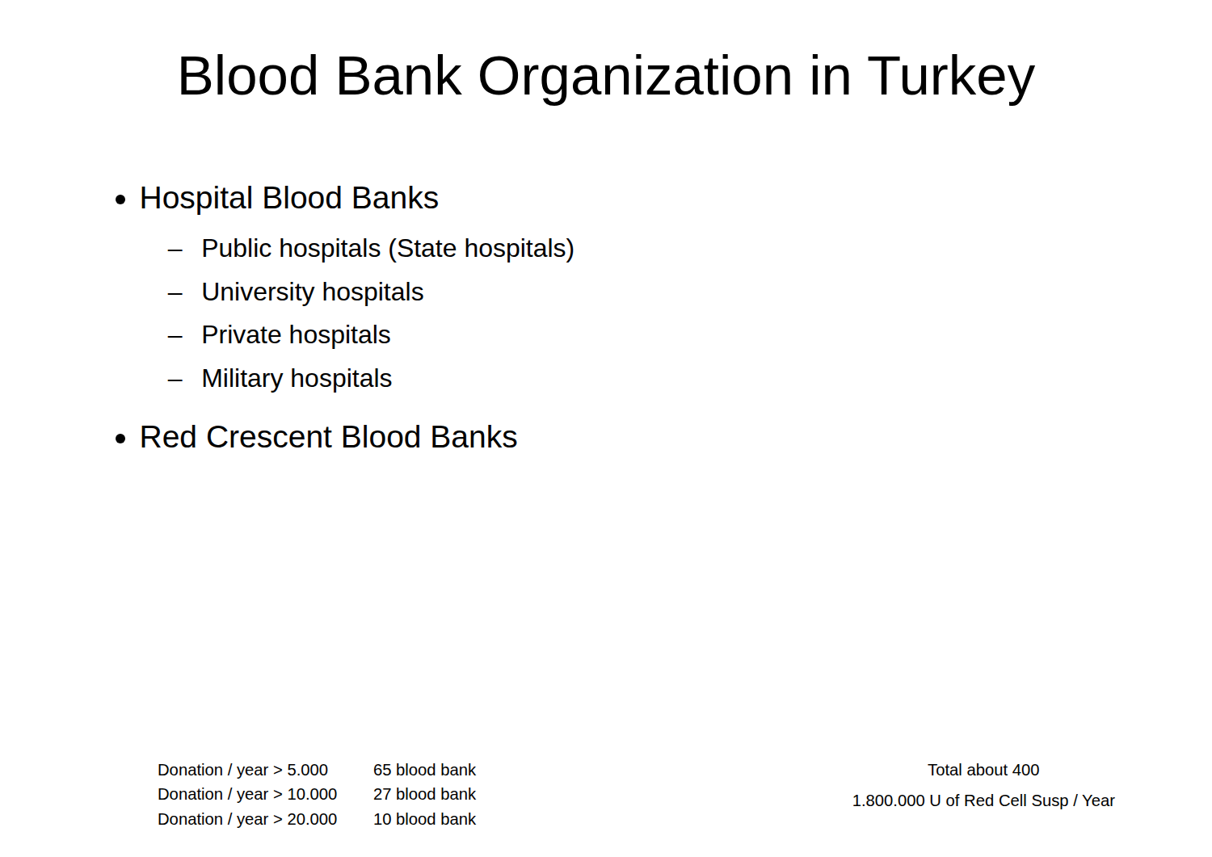Blood Bank Organization in Turkey
Hospital Blood Banks
Public hospitals (State hospitals)
University hospitals
Private hospitals
Military hospitals
Red Crescent Blood Banks
| Donation / year > 5.000 | 65 blood bank |
| Donation / year > 10.000 | 27 blood bank |
| Donation / year > 20.000 | 10 blood bank |
Total about 400
1.800.000 U of Red Cell Susp / Year